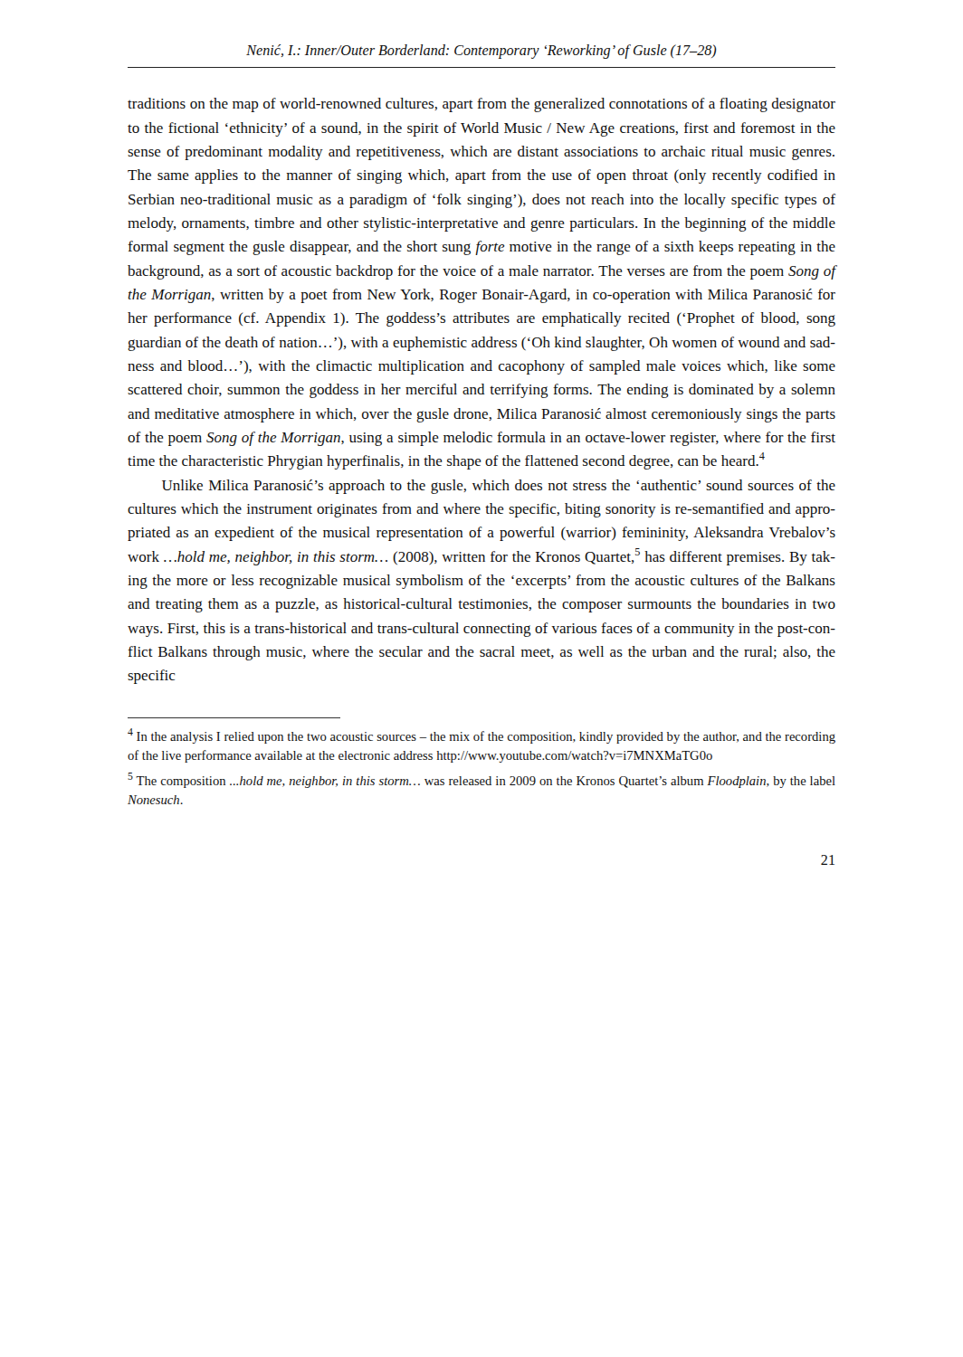Nenić, I.: Inner/Outer Borderland: Contemporary ‘Reworking’ of Gusle (17–28)
traditions on the map of world-renowned cultures, apart from the generalized connotations of a floating designator to the fictional ‘ethnicity’ of a sound, in the spirit of World Music / New Age creations, first and foremost in the sense of predominant modality and repetitiveness, which are distant associations to archaic ritual music genres. The same applies to the manner of singing which, apart from the use of open throat (only recently codified in Serbian neo-traditional music as a paradigm of ‘folk singing’), does not reach into the locally specific types of melody, ornaments, timbre and other stylistic-interpretative and genre particulars. In the beginning of the middle formal segment the gusle disappear, and the short sung forte motive in the range of a sixth keeps repeating in the background, as a sort of acoustic backdrop for the voice of a male narrator. The verses are from the poem Song of the Morrigan, written by a poet from New York, Roger Bonair-Agard, in co-operation with Milica Paranosić for her performance (cf. Appendix 1). The goddess’s attributes are emphatically recited (‘Prophet of blood, song guardian of the death of nation…’), with a euphemistic address (‘Oh kind slaughter, Oh women of wound and sadness and blood…’), with the climactic multiplication and cacophony of sampled male voices which, like some scattered choir, summon the goddess in her merciful and terrifying forms. The ending is dominated by a solemn and meditative atmosphere in which, over the gusle drone, Milica Paranosić almost ceremoniously sings the parts of the poem Song of the Morrigan, using a simple melodic formula in an octave-lower register, where for the first time the characteristic Phrygian hyperfinalis, in the shape of the flattened second degree, can be heard.4
Unlike Milica Paranosić’s approach to the gusle, which does not stress the ‘authentic’ sound sources of the cultures which the instrument originates from and where the specific, biting sonority is re-semantified and appropriated as an expedient of the musical representation of a powerful (warrior) femininity, Aleksandra Vrebalov’s work …hold me, neighbor, in this storm… (2008), written for the Kronos Quartet,5 has different premises. By taking the more or less recognizable musical symbolism of the ‘excerpts’ from the acoustic cultures of the Balkans and treating them as a puzzle, as historical-cultural testimonies, the composer surmounts the boundaries in two ways. First, this is a trans-historical and trans-cultural connecting of various faces of a community in the post-conflict Balkans through music, where the secular and the sacral meet, as well as the urban and the rural; also, the specific
4 In the analysis I relied upon the two acoustic sources – the mix of the composition, kindly provided by the author, and the recording of the live performance available at the electronic address http://www.youtube.com/watch?v=i7MNXMaTG0o
5 The composition ...hold me, neighbor, in this storm… was released in 2009 on the Kronos Quartet’s album Floodplain, by the label Nonesuch.
21